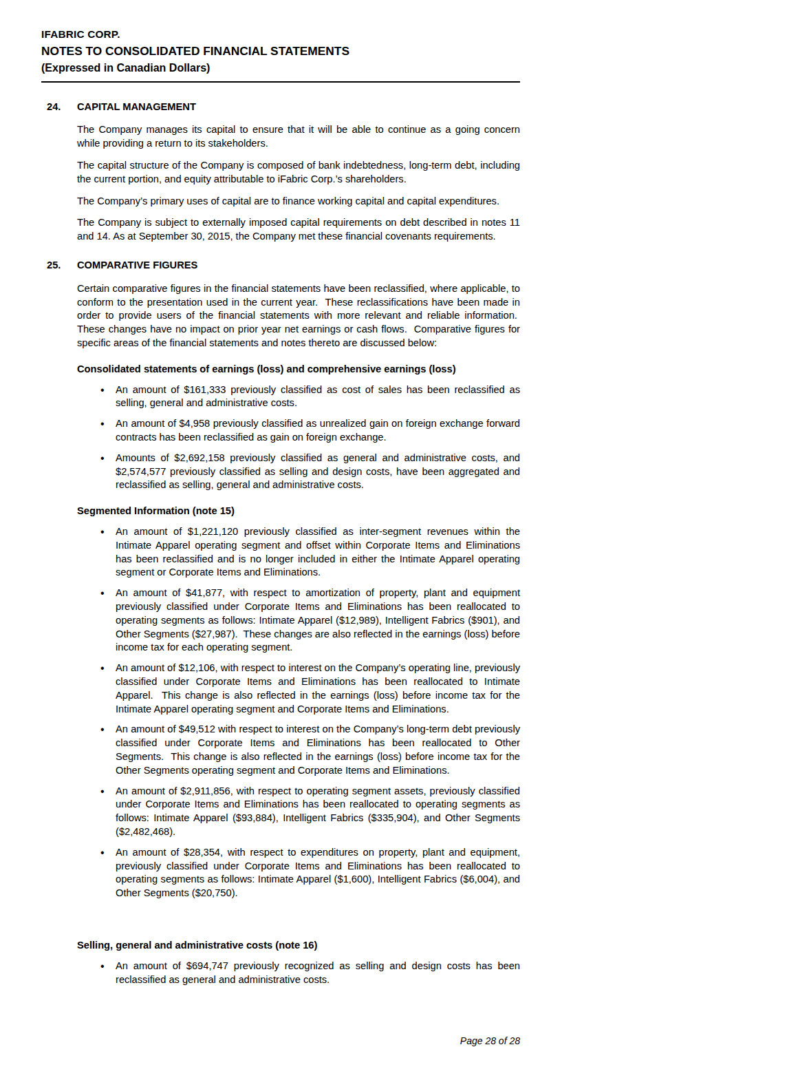IFABRIC CORP.
NOTES TO CONSOLIDATED FINANCIAL STATEMENTS
(Expressed in Canadian Dollars)
24.
CAPITAL MANAGEMENT
The Company manages its capital to ensure that it will be able to continue as a going concern while providing a return to its stakeholders.
The capital structure of the Company is composed of bank indebtedness, long-term debt, including the current portion, and equity attributable to iFabric Corp.’s shareholders.
The Company’s primary uses of capital are to finance working capital and capital expenditures.
The Company is subject to externally imposed capital requirements on debt described in notes 11 and 14. As at September 30, 2015, the Company met these financial covenants requirements.
25.
COMPARATIVE FIGURES
Certain comparative figures in the financial statements have been reclassified, where applicable, to conform to the presentation used in the current year. These reclassifications have been made in order to provide users of the financial statements with more relevant and reliable information. These changes have no impact on prior year net earnings or cash flows. Comparative figures for specific areas of the financial statements and notes thereto are discussed below:
Consolidated statements of earnings (loss) and comprehensive earnings (loss)
An amount of $161,333 previously classified as cost of sales has been reclassified as selling, general and administrative costs.
An amount of $4,958 previously classified as unrealized gain on foreign exchange forward contracts has been reclassified as gain on foreign exchange.
Amounts of $2,692,158 previously classified as general and administrative costs, and $2,574,577 previously classified as selling and design costs, have been aggregated and reclassified as selling, general and administrative costs.
Segmented Information (note 15)
An amount of $1,221,120 previously classified as inter-segment revenues within the Intimate Apparel operating segment and offset within Corporate Items and Eliminations has been reclassified and is no longer included in either the Intimate Apparel operating segment or Corporate Items and Eliminations.
An amount of $41,877, with respect to amortization of property, plant and equipment previously classified under Corporate Items and Eliminations has been reallocated to operating segments as follows: Intimate Apparel ($12,989), Intelligent Fabrics ($901), and Other Segments ($27,987). These changes are also reflected in the earnings (loss) before income tax for each operating segment.
An amount of $12,106, with respect to interest on the Company’s operating line, previously classified under Corporate Items and Eliminations has been reallocated to Intimate Apparel. This change is also reflected in the earnings (loss) before income tax for the Intimate Apparel operating segment and Corporate Items and Eliminations.
An amount of $49,512 with respect to interest on the Company’s long-term debt previously classified under Corporate Items and Eliminations has been reallocated to Other Segments. This change is also reflected in the earnings (loss) before income tax for the Other Segments operating segment and Corporate Items and Eliminations.
An amount of $2,911,856, with respect to operating segment assets, previously classified under Corporate Items and Eliminations has been reallocated to operating segments as follows: Intimate Apparel ($93,884), Intelligent Fabrics ($335,904), and Other Segments ($2,482,468).
An amount of $28,354, with respect to expenditures on property, plant and equipment, previously classified under Corporate Items and Eliminations has been reallocated to operating segments as follows: Intimate Apparel ($1,600), Intelligent Fabrics ($6,004), and Other Segments ($20,750).
Selling, general and administrative costs (note 16)
An amount of $694,747 previously recognized as selling and design costs has been reclassified as general and administrative costs.
Page 28 of 28